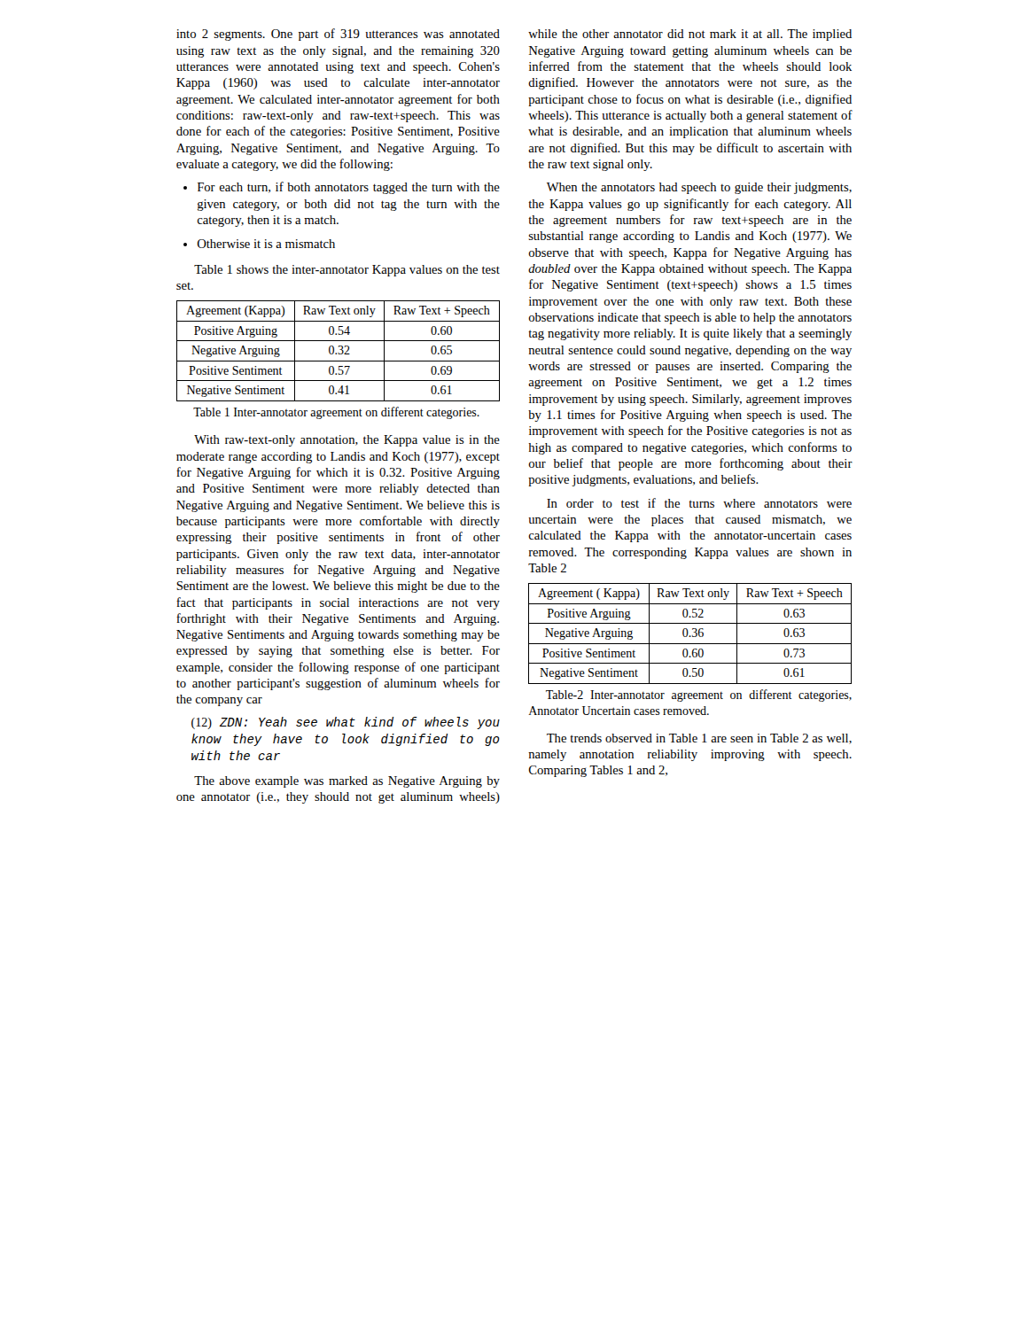into 2 segments. One part of 319 utterances was annotated using raw text as the only signal, and the remaining 320 utterances were annotated using text and speech. Cohen's Kappa (1960) was used to calculate inter-annotator agreement. We calculated inter-annotator agreement for both conditions: raw-text-only and raw-text+speech. This was done for each of the categories: Positive Sentiment, Positive Arguing, Negative Sentiment, and Negative Arguing. To evaluate a category, we did the following:
For each turn, if both annotators tagged the turn with the given category, or both did not tag the turn with the category, then it is a match.
Otherwise it is a mismatch
Table 1 shows the inter-annotator Kappa values on the test set.
| Agreement (Kappa) | Raw Text only | Raw Text + Speech |
| --- | --- | --- |
| Positive Arguing | 0.54 | 0.60 |
| Negative Arguing | 0.32 | 0.65 |
| Positive Sentiment | 0.57 | 0.69 |
| Negative Sentiment | 0.41 | 0.61 |
Table 1 Inter-annotator agreement on different categories.
With raw-text-only annotation, the Kappa value is in the moderate range according to Landis and Koch (1977), except for Negative Arguing for which it is 0.32. Positive Arguing and Positive Sentiment were more reliably detected than Negative Arguing and Negative Sentiment. We believe this is because participants were more comfortable with directly expressing their positive sentiments in front of other participants. Given only the raw text data, inter-annotator reliability measures for Negative Arguing and Negative Sentiment are the lowest. We believe this might be due to the fact that participants in social interactions are not very forthright with their Negative Sentiments and Arguing. Negative Sentiments and Arguing towards something may be expressed by saying that something else is better. For example, consider the following response of one participant to another participant's suggestion of aluminum wheels for the company car
(12) ZDN: Yeah see what kind of wheels you know they have to look dignified to go with the car
The above example was marked as Negative Arguing by one annotator (i.e., they should not get aluminum wheels) while the other annotator did not mark it at all. The implied Negative Arguing toward getting aluminum wheels can be inferred from the statement that the wheels should look dignified. However the annotators were not sure, as the participant chose to focus on what is desirable (i.e., dignified wheels). This utterance is actually both a general statement of what is desirable, and an implication that aluminum wheels are not dignified. But this may be difficult to ascertain with the raw text signal only.
When the annotators had speech to guide their judgments, the Kappa values go up significantly for each category. All the agreement numbers for raw text+speech are in the substantial range according to Landis and Koch (1977). We observe that with speech, Kappa for Negative Arguing has doubled over the Kappa obtained without speech. The Kappa for Negative Sentiment (text+speech) shows a 1.5 times improvement over the one with only raw text. Both these observations indicate that speech is able to help the annotators tag negativity more reliably. It is quite likely that a seemingly neutral sentence could sound negative, depending on the way words are stressed or pauses are inserted. Comparing the agreement on Positive Sentiment, we get a 1.2 times improvement by using speech. Similarly, agreement improves by 1.1 times for Positive Arguing when speech is used. The improvement with speech for the Positive categories is not as high as compared to negative categories, which conforms to our belief that people are more forthcoming about their positive judgments, evaluations, and beliefs.
In order to test if the turns where annotators were uncertain were the places that caused mismatch, we calculated the Kappa with the annotator-uncertain cases removed. The corresponding Kappa values are shown in Table 2
| Agreement ( Kappa) | Raw Text only | Raw Text + Speech |
| --- | --- | --- |
| Positive Arguing | 0.52 | 0.63 |
| Negative Arguing | 0.36 | 0.63 |
| Positive Sentiment | 0.60 | 0.73 |
| Negative Sentiment | 0.50 | 0.61 |
Table-2 Inter-annotator agreement on different categories, Annotator Uncertain cases removed.
The trends observed in Table 1 are seen in Table 2 as well, namely annotation reliability improving with speech. Comparing Tables 1 and 2,